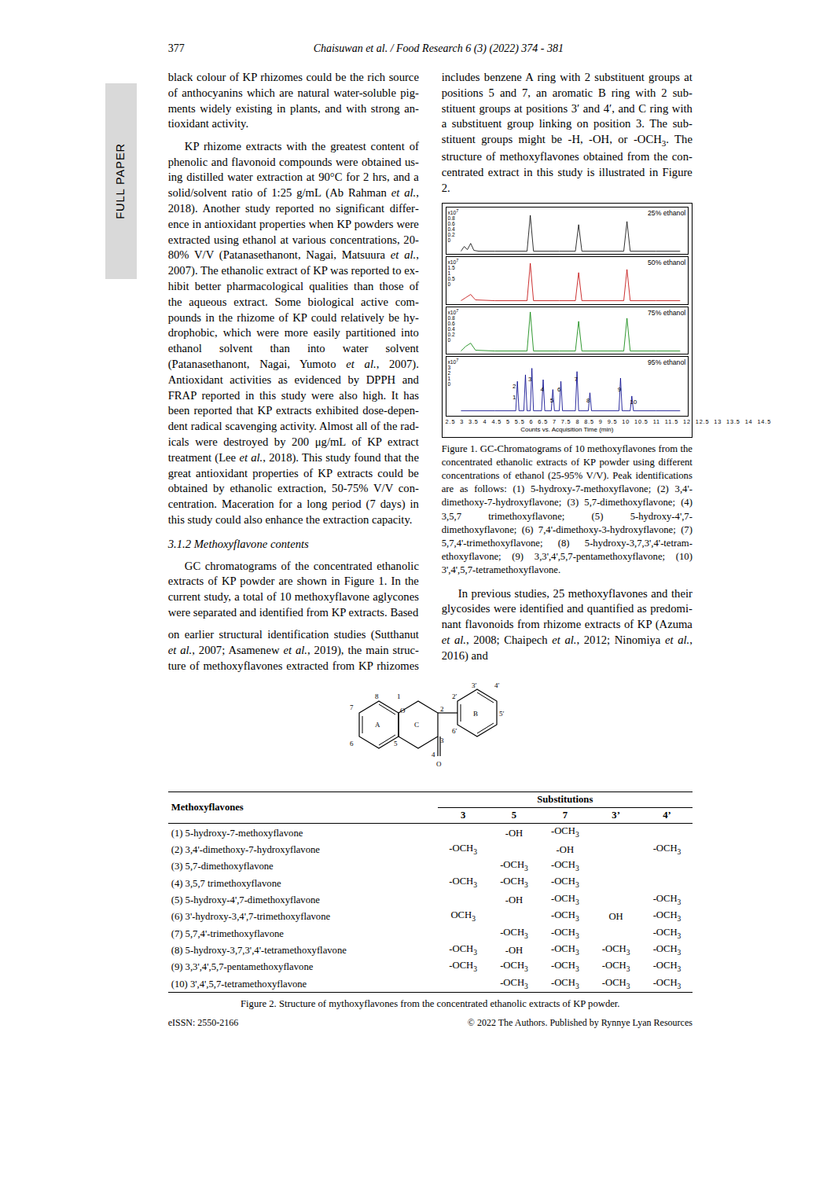FULL PAPER
377 Chaisuwan et al. / Food Research 6 (3) (2022) 374 - 381
black colour of KP rhizomes could be the rich source of anthocyanins which are natural water-soluble pigments widely existing in plants, and with strong antioxidant activity.
KP rhizome extracts with the greatest content of phenolic and flavonoid compounds were obtained using distilled water extraction at 90°C for 2 hrs, and a solid/solvent ratio of 1:25 g/mL (Ab Rahman et al., 2018). Another study reported no significant difference in antioxidant properties when KP powders were extracted using ethanol at various concentrations, 20-80% V/V (Patanasethanont, Nagai, Matsuura et al., 2007). The ethanolic extract of KP was reported to exhibit better pharmacological qualities than those of the aqueous extract. Some biological active compounds in the rhizome of KP could relatively be hydrophobic, which were more easily partitioned into ethanol solvent than into water solvent (Patanasethanont, Nagai, Yumoto et al., 2007). Antioxidant activities as evidenced by DPPH and FRAP reported in this study were also high. It has been reported that KP extracts exhibited dose-dependent radical scavenging activity. Almost all of the radicals were destroyed by 200 μg/mL of KP extract treatment (Lee et al., 2018). This study found that the great antioxidant properties of KP extracts could be obtained by ethanolic extraction, 50-75% V/V concentration. Maceration for a long period (7 days) in this study could also enhance the extraction capacity.
3.1.2 Methoxyflavone contents
GC chromatograms of the concentrated ethanolic extracts of KP powder are shown in Figure 1. In the current study, a total of 10 methoxyflavone aglycones were separated and identified from KP extracts. Based
on earlier structural identification studies (Sutthanut et al., 2007; Asamenew et al., 2019), the main structure of methoxyflavones extracted from KP rhizomes includes benzene A ring with 2 substituent groups at positions 5 and 7, an aromatic B ring with 2 substituent groups at positions 3′ and 4′, and C ring with a substituent group linking on position 3. The substituent groups might be -H, -OH, or -OCH3. The structure of methoxyflavones obtained from the concentrated extract in this study is illustrated in Figure 2.
25% ethanol
x107
0.8
0.6
0.4
0.2
0
50% ethanol
x107
1.5
1
0.5
0
75% ethanol
x107
0.8
0.6
0.4
0.2
0
95% ethanol
x107
3
2
1
0
2 1 3 4 5 6 7 8 9 10
2.5 3 3.5 4 4.5 5 5.5 6 6.5 7 7.5 8 8.5 9 9.5 10 10.5 11 11.5 12 12.5 13 13.5 14 14.5
Counts vs. Acquisition Time (min)
Figure 1. GC-Chromatograms of 10 methoxyflavones from the concentrated ethanolic extracts of KP powder using different concentrations of ethanol (25-95% V/V). Peak identifications are as follows: (1) 5-hydroxy-7-methoxyflavone; (2) 3,4'-dimethoxy-7-hydroxyflavone; (3) 5,7-dimethoxyflavone; (4) 3,5,7 trimethoxyflavone; (5) 5-hydroxy-4',7-dimethoxyflavone; (6) 7,4'-dimethoxy-3-hydroxyflavone; (7) 5,7,4'-trimethoxyflavone; (8) 5-hydroxy-3,7,3',4'-tetramethoxyflavone; (9) 3,3',4',5,7-pentamethoxyflavone; (10) 3',4',5,7-tetramethoxyflavone.
In previous studies, 25 methoxyflavones and their glycosides were identified and quantified as predominant flavonoids from rhizome extracts of KP (Azuma et al., 2008; Chaipech et al., 2012; Ninomiya et al., 2016) and
1 O 2 3 4 O 5 6 7 8 A C B 2′ 3′ 4′ 5′ 6′
| Methoxyflavones | Substitutions |
| --- | --- |
| 3 | 5 | 7 | 3’ | 4’ |
| (1) 5-hydroxy-7-methoxyflavone | | -OH | -OCH 3 | | |
| (2) 3,4'-dimethoxy-7-hydroxyflavone | -OCH 3 | | -OH | | -OCH 3 |
| (3) 5,7-dimethoxyflavone | | -OCH 3 | -OCH 3 | | |
| (4) 3,5,7 trimethoxyflavone | -OCH 3 | -OCH 3 | -OCH 3 | | |
| (5) 5-hydroxy-4',7-dimethoxyflavone | | -OH | -OCH 3 | | -OCH 3 |
| (6) 3'-hydroxy-3,4',7-trimethoxyflavone | OCH 3 | | -OCH 3 | OH | -OCH 3 |
| (7) 5,7,4'-trimethoxyflavone | | -OCH 3 | -OCH 3 | | -OCH 3 |
| (8) 5-hydroxy-3,7,3',4'-tetramethoxyflavone | -OCH 3 | -OH | -OCH 3 | -OCH 3 | -OCH 3 |
| (9) 3,3',4',5,7-pentamethoxyflavone | -OCH 3 | -OCH 3 | -OCH 3 | -OCH 3 | -OCH 3 |
| (10) 3',4',5,7-tetramethoxyflavone | | -OCH 3 | -OCH 3 | -OCH 3 | -OCH 3 |
Figure 2. Structure of mythoxyflavones from the concentrated ethanolic extracts of KP powder.
eISSN: 2550-2166 © 2022 The Authors. Published by Rynnye Lyan Resources